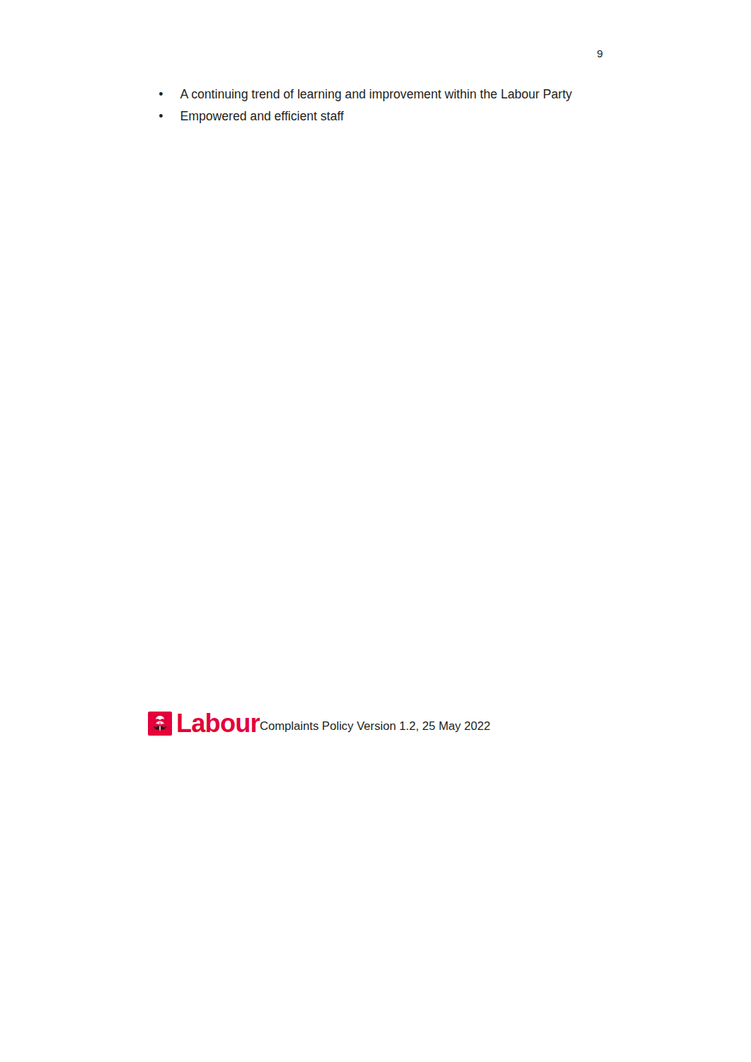9
A continuing trend of learning and improvement within the Labour Party
Empowered and efficient staff
Labour Complaints Policy Version 1.2, 25 May 2022